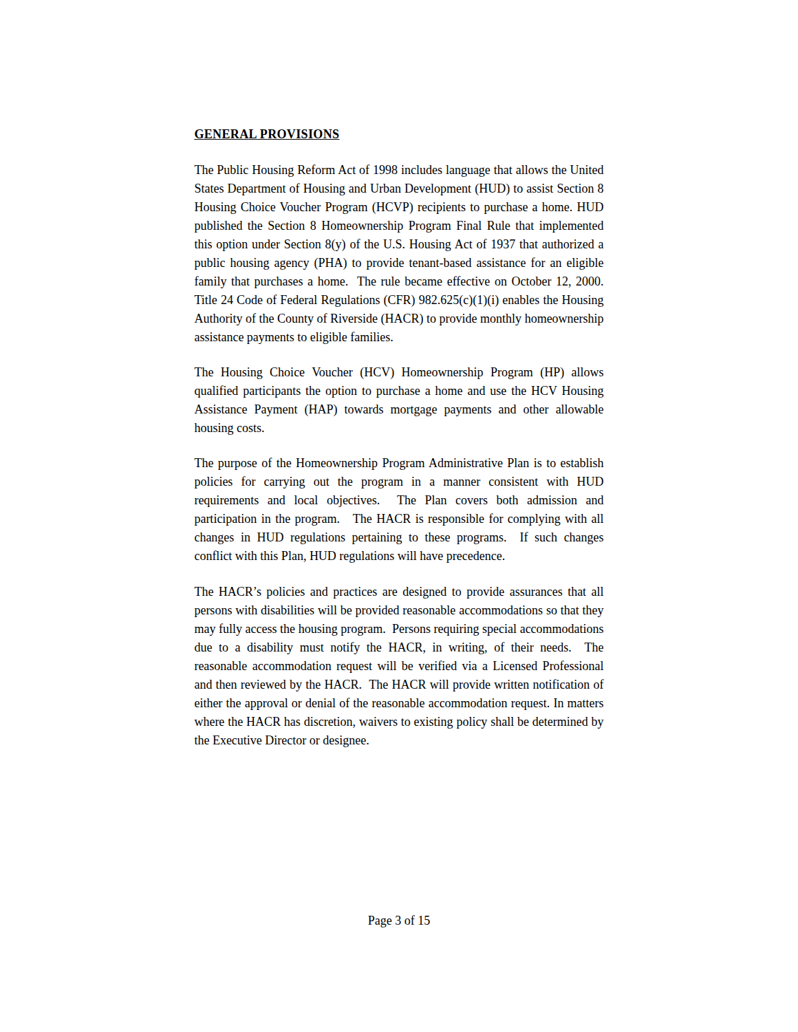GENERAL PROVISIONS
The Public Housing Reform Act of 1998 includes language that allows the United States Department of Housing and Urban Development (HUD) to assist Section 8 Housing Choice Voucher Program (HCVP) recipients to purchase a home. HUD published the Section 8 Homeownership Program Final Rule that implemented this option under Section 8(y) of the U.S. Housing Act of 1937 that authorized a public housing agency (PHA) to provide tenant-based assistance for an eligible family that purchases a home. The rule became effective on October 12, 2000. Title 24 Code of Federal Regulations (CFR) 982.625(c)(1)(i) enables the Housing Authority of the County of Riverside (HACR) to provide monthly homeownership assistance payments to eligible families.
The Housing Choice Voucher (HCV) Homeownership Program (HP) allows qualified participants the option to purchase a home and use the HCV Housing Assistance Payment (HAP) towards mortgage payments and other allowable housing costs.
The purpose of the Homeownership Program Administrative Plan is to establish policies for carrying out the program in a manner consistent with HUD requirements and local objectives. The Plan covers both admission and participation in the program. The HACR is responsible for complying with all changes in HUD regulations pertaining to these programs. If such changes conflict with this Plan, HUD regulations will have precedence.
The HACR’s policies and practices are designed to provide assurances that all persons with disabilities will be provided reasonable accommodations so that they may fully access the housing program. Persons requiring special accommodations due to a disability must notify the HACR, in writing, of their needs. The reasonable accommodation request will be verified via a Licensed Professional and then reviewed by the HACR. The HACR will provide written notification of either the approval or denial of the reasonable accommodation request. In matters where the HACR has discretion, waivers to existing policy shall be determined by the Executive Director or designee.
Page 3 of 15